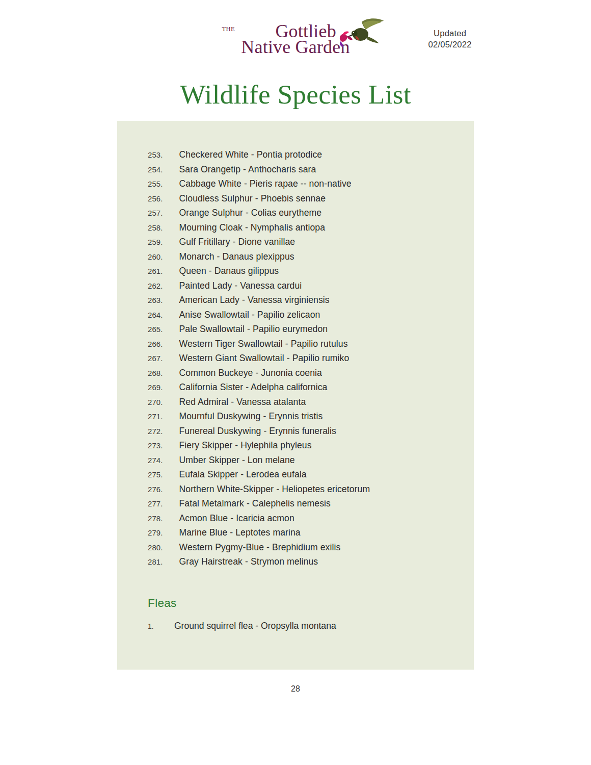Updated
02/05/2022
THE Gottlieb Native Garden
Wildlife Species List
253. Checkered White - Pontia protodice
254. Sara Orangetip - Anthocharis sara
255. Cabbage White - Pieris rapae -- non-native
256. Cloudless Sulphur - Phoebis sennae
257. Orange Sulphur - Colias eurytheme
258. Mourning Cloak - Nymphalis antiopa
259. Gulf Fritillary - Dione vanillae
260. Monarch - Danaus plexippus
261. Queen - Danaus gilippus
262. Painted Lady - Vanessa cardui
263. American Lady - Vanessa virginiensis
264. Anise Swallowtail - Papilio zelicaon
265. Pale Swallowtail - Papilio eurymedon
266. Western Tiger Swallowtail - Papilio rutulus
267. Western Giant Swallowtail - Papilio rumiko
268. Common Buckeye - Junonia coenia
269. California Sister - Adelpha californica
270. Red Admiral - Vanessa atalanta
271. Mournful Duskywing - Erynnis tristis
272. Funereal Duskywing - Erynnis funeralis
273. Fiery Skipper - Hylephila phyleus
274. Umber Skipper - Lon melane
275. Eufala Skipper - Lerodea eufala
276. Northern White-Skipper - Heliopetes ericetorum
277. Fatal Metalmark - Calephelis nemesis
278. Acmon Blue - Icaricia acmon
279. Marine Blue - Leptotes marina
280. Western Pygmy-Blue - Brephidium exilis
281. Gray Hairstreak - Strymon melinus
Fleas
1. Ground squirrel flea - Oropsylla montana
28